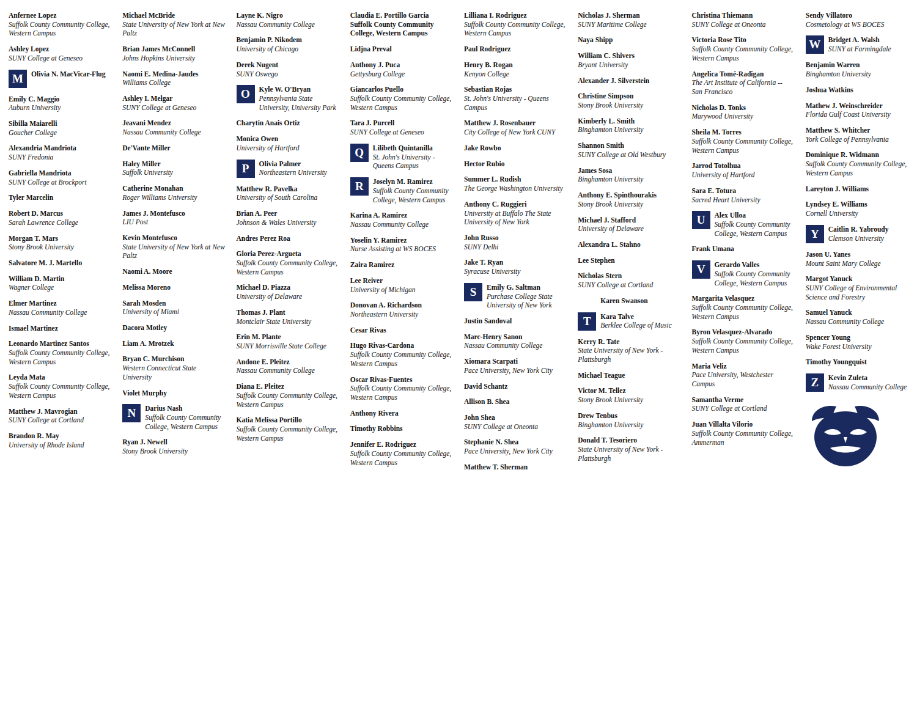Anfernee Lopez Suffolk County Community College, Western Campus
Ashley Lopez SUNY College at Geneseo
M
Olivia N. MacVicar-Flug
Emily C. Maggio Auburn University
Sibilla Maiarelli Goucher College
Alexandria Mandriota SUNY Fredonia
Gabriella Mandriota SUNY College at Brockport
Tyler Marcelin
Robert D. Marcus Sarah Lawrence College
Morgan T. Mars Stony Brook University
Salvatore M. J. Martello
William D. Martin Wagner College
Elmer Martinez Nassau Community College
Ismael Martinez
Leonardo Martinez Santos Suffolk County Community College, Western Campus
Leyda Mata Suffolk County Community College, Western Campus
Matthew J. Mavrogian SUNY College at Cortland
Brandon R. May University of Rhode Island
Michael McBride State University of New York at New Paltz
Brian James McConnell Johns Hopkins University
Naomi E. Medina-Jaudes Williams College
Ashley I. Melgar SUNY College at Geneseo
Jeavani Mendez Nassau Community College
De'Vante Miller
Haley Miller Suffolk University
Catherine Monahan Roger Williams University
James J. Montefusco LIU Post
Kevin Montefusco State University of New York at New Paltz
Naomi A. Moore
Melissa Moreno
Sarah Mosden University of Miami
Dacora Motley
Liam A. Mrotzek
Bryan C. Murchison Western Connecticut State University
Violet Murphy
N
Darius Nash Suffolk County Community College, Western Campus
Ryan J. Newell Stony Brook University
Layne K. Nigro Nassau Community College
Benjamin P. Nikodem University of Chicago
Derek Nugent SUNY Oswego
O
Kyle W. O'Bryan Pennsylvania State University, University Park
Charytin Anais Ortiz
Monica Owen University of Hartford
P
Olivia Palmer Northeastern University
Matthew R. Pavelka University of South Carolina
Brian A. Peer Johnson & Wales University
Andres Perez Roa
Gloria Perez-Argueta Suffolk County Community College, Western Campus
Michael D. Piazza University of Delaware
Thomas J. Plant Montclair State University
Erin M. Plante SUNY Morrisville State College
Andone E. Pleitez Nassau Community College
Diana E. Pleitez Suffolk County Community College, Western Campus
Katia Melissa Portillo Suffolk County Community College, Western Campus
Claudia E. Portillo Garcia Suffolk County Community College, Western Campus
Lidjna Preval
Anthony J. Puca Gettysburg College
Giancarlos Puello Suffolk County Community College, Western Campus
Tara J. Purcell SUNY College at Geneseo
Q
Lilibeth Quintanilla St. John's University - Queens Campus
R
Joselyn M. Ramirez Suffolk County Community College, Western Campus
Karina A. Ramirez Nassau Community College
Yoselin Y. Ramirez Nurse Assisting at WS BOCES
Zaira Ramirez
Lee Reiver University of Michigan
Donovan A. Richardson Northeastern University
Cesar Rivas
Hugo Rivas-Cardona Suffolk County Community College, Western Campus
Oscar Rivas-Fuentes Suffolk County Community College, Western Campus
Anthony Rivera
Timothy Robbins
Jennifer E. Rodriguez Suffolk County Community College, Western Campus
Lilliana I. Rodriguez Suffolk County Community College, Western Campus
Paul Rodriguez
Henry B. Rogan Kenyon College
Sebastian Rojas St. John's University - Queens Campus
Matthew J. Rosenbauer City College of New York CUNY
Jake Rowbo
Hector Rubio
Summer L. Rudish The George Washington University
Anthony C. Ruggieri University at Buffalo The State University of New York
John Russo SUNY Delhi
Jake T. Ryan Syracuse University
S
Emily G. Saltman Purchase College State University of New York
Justin Sandoval
Marc-Henry Sanon Nassau Community College
Xiomara Scarpati Pace University, New York City
David Schantz
Allison B. Shea
John Shea SUNY College at Oneonta
Stephanie N. Shea Pace University, New York City
Matthew T. Sherman
Nicholas J. Sherman SUNY Maritime College
Naya Shipp
William C. Shivers Bryant University
Alexander J. Silverstein
Christine Simpson Stony Brook University
Kimberly L. Smith Binghamton University
Shannon Smith SUNY College at Old Westbury
James Sosa Binghamton University
Anthony E. Spinthourakis Stony Brook University
Michael J. Stafford University of Delaware
Alexandra L. Stahno
Lee Stephen
Nicholas Stern SUNY College at Cortland
Karen Swanson
T
Kara Talve Berklee College of Music
Kerry R. Tate State University of New York - Plattsburgh
Michael Teague
Victor M. Tellez Stony Brook University
Drew Tenbus Binghamton University
Donald T. Tesoriero State University of New York - Plattsburgh
Christina Thiemann SUNY College at Oneonta
Victoria Rose Tito Suffolk County Community College, Western Campus
Angelica Tomé-Radigan The Art Institute of California -- San Francisco
Nicholas D. Tonks Marywood University
Sheila M. Torres Suffolk County Community College, Western Campus
Jarrod Totolhua University of Hartford
Sara E. Totura Sacred Heart University
U
Alex Ulloa Suffolk County Community College, Western Campus
Frank Umana
V
Gerardo Valles Suffolk County Community College, Western Campus
Margarita Velasquez Suffolk County Community College, Western Campus
Byron Velasquez-Alvarado Suffolk County Community College, Western Campus
Maria Veliz Pace University, Westchester Campus
Samantha Verme SUNY College at Cortland
Juan Villalta Vilorio Suffolk County Community College, Ammerman
Sendy Villatoro Cosmetology at WS BOCES
W
Bridget A. Walsh SUNY at Farmingdale
Benjamin Warren Binghamton University
Joshua Watkins
Mathew J. Weinschreider Florida Gulf Coast University
Matthew S. Whitcher York College of Pennsylvania
Dominique R. Widmann Suffolk County Community College, Western Campus
Lareyton J. Williams
Lyndsey E. Williams Cornell University
Y
Caitlin R. Yabroudy Clemson University
Jason U. Yanes Mount Saint Mary College
Margot Yanuck SUNY College of Environmental Science and Forestry
Samuel Yanuck Nassau Community College
Spencer Young Wake Forest University
Timothy Youngquist
Z
Kevin Zuleta Nassau Community College